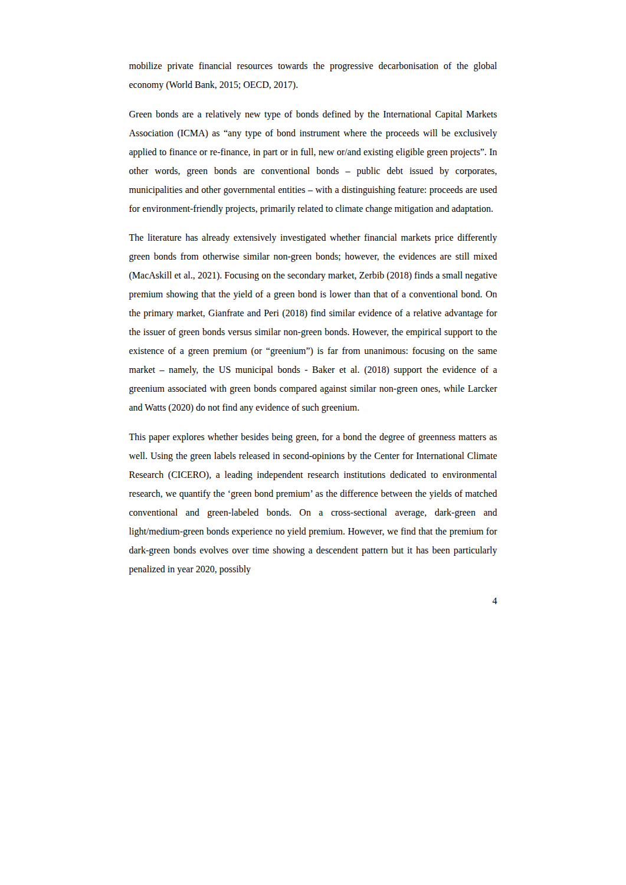mobilize private financial resources towards the progressive decarbonisation of the global economy (World Bank, 2015; OECD, 2017).
Green bonds are a relatively new type of bonds defined by the International Capital Markets Association (ICMA) as “any type of bond instrument where the proceeds will be exclusively applied to finance or re-finance, in part or in full, new or/and existing eligible green projects”. In other words, green bonds are conventional bonds – public debt issued by corporates, municipalities and other governmental entities – with a distinguishing feature: proceeds are used for environment-friendly projects, primarily related to climate change mitigation and adaptation.
The literature has already extensively investigated whether financial markets price differently green bonds from otherwise similar non-green bonds; however, the evidences are still mixed (MacAskill et al., 2021). Focusing on the secondary market, Zerbib (2018) finds a small negative premium showing that the yield of a green bond is lower than that of a conventional bond. On the primary market, Gianfrate and Peri (2018) find similar evidence of a relative advantage for the issuer of green bonds versus similar non-green bonds. However, the empirical support to the existence of a green premium (or “greenium”) is far from unanimous: focusing on the same market – namely, the US municipal bonds - Baker et al. (2018) support the evidence of a greenium associated with green bonds compared against similar non-green ones, while Larcker and Watts (2020) do not find any evidence of such greenium.
This paper explores whether besides being green, for a bond the degree of greenness matters as well. Using the green labels released in second-opinions by the Center for International Climate Research (CICERO), a leading independent research institutions dedicated to environmental research, we quantify the ‘green bond premium’ as the difference between the yields of matched conventional and green-labeled bonds. On a cross-sectional average, dark-green and light/medium-green bonds experience no yield premium. However, we find that the premium for dark-green bonds evolves over time showing a descendent pattern but it has been particularly penalized in year 2020, possibly
4